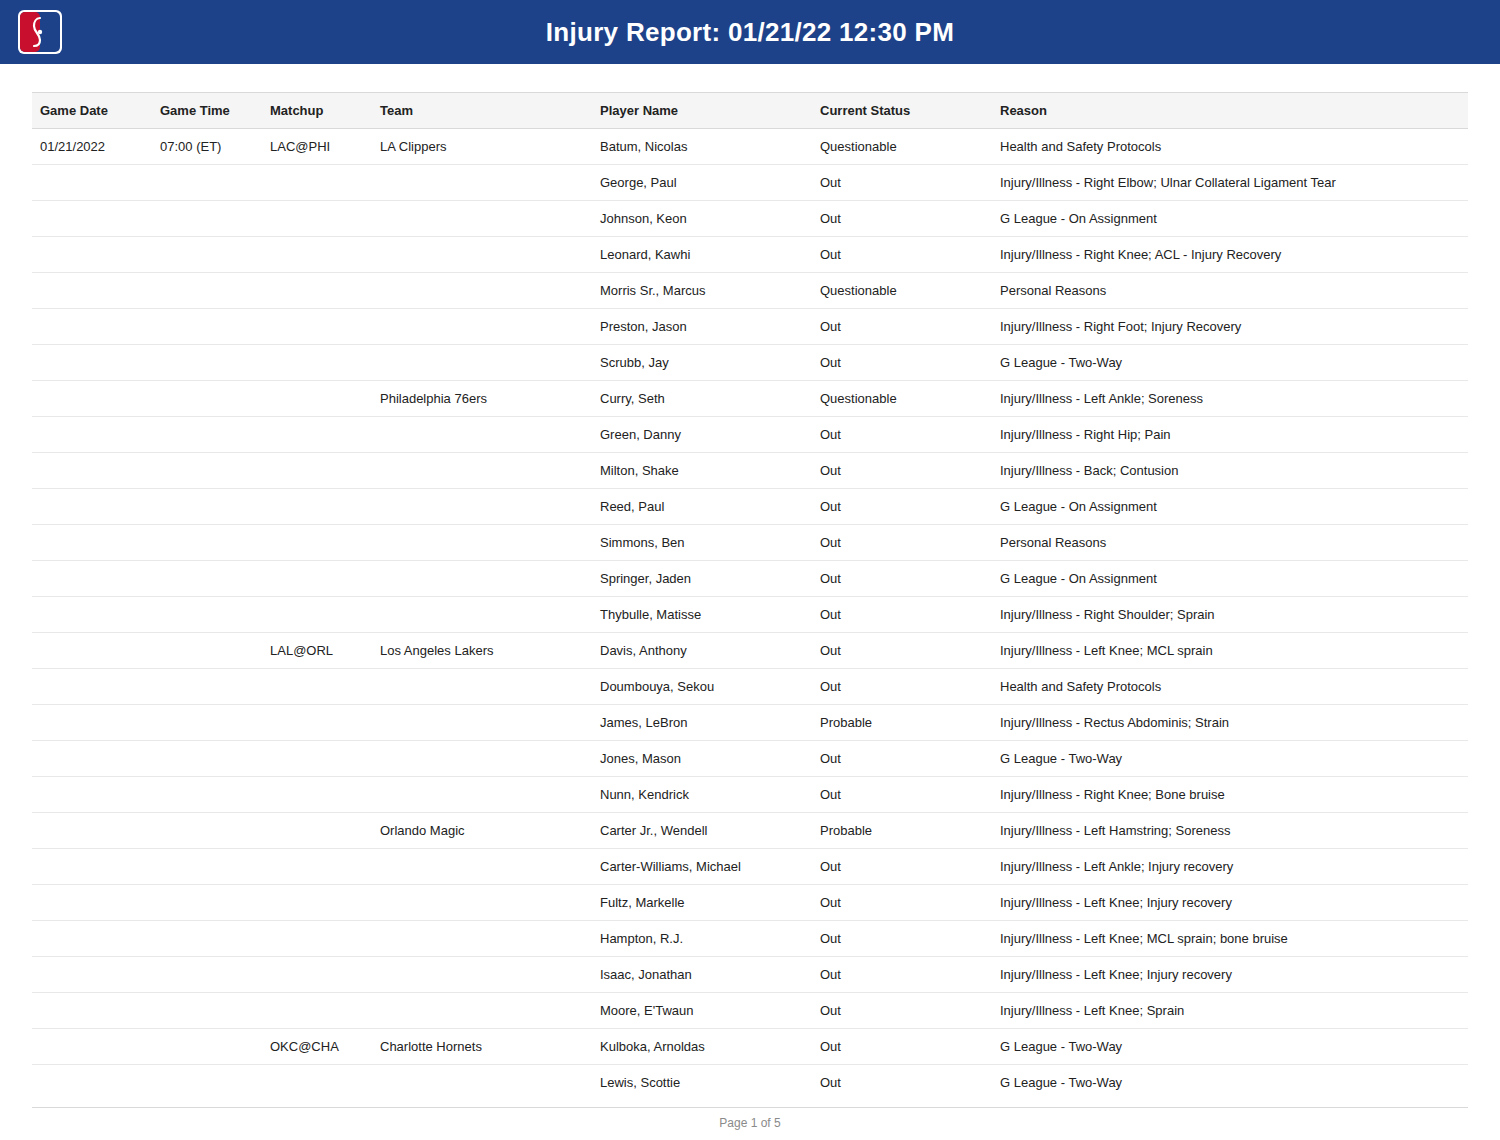Injury Report: 01/21/22 12:30 PM
| Game Date | Game Time | Matchup | Team | Player Name | Current Status | Reason |
| --- | --- | --- | --- | --- | --- | --- |
| 01/21/2022 | 07:00 (ET) | LAC@PHI | LA Clippers | Batum, Nicolas | Questionable | Health and Safety Protocols |
| | | | | George, Paul | Out | Injury/Illness - Right Elbow; Ulnar Collateral Ligament Tear |
| | | | | Johnson, Keon | Out | G League - On Assignment |
| | | | | Leonard, Kawhi | Out | Injury/Illness - Right Knee; ACL - Injury Recovery |
| | | | | Morris Sr., Marcus | Questionable | Personal Reasons |
| | | | | Preston, Jason | Out | Injury/Illness - Right Foot; Injury Recovery |
| | | | | Scrubb, Jay | Out | G League - Two-Way |
| | | | Philadelphia 76ers | Curry, Seth | Questionable | Injury/Illness - Left Ankle; Soreness |
| | | | | Green, Danny | Out | Injury/Illness - Right Hip; Pain |
| | | | | Milton, Shake | Out | Injury/Illness - Back; Contusion |
| | | | | Reed, Paul | Out | G League - On Assignment |
| | | | | Simmons, Ben | Out | Personal Reasons |
| | | | | Springer, Jaden | Out | G League - On Assignment |
| | | | | Thybulle, Matisse | Out | Injury/Illness - Right Shoulder; Sprain |
| | | LAL@ORL | Los Angeles Lakers | Davis, Anthony | Out | Injury/Illness - Left Knee; MCL sprain |
| | | | | Doumbouya, Sekou | Out | Health and Safety Protocols |
| | | | | James, LeBron | Probable | Injury/Illness - Rectus Abdominis; Strain |
| | | | | Jones, Mason | Out | G League - Two-Way |
| | | | | Nunn, Kendrick | Out | Injury/Illness - Right Knee; Bone bruise |
| | | | Orlando Magic | Carter Jr., Wendell | Probable | Injury/Illness - Left Hamstring; Soreness |
| | | | | Carter-Williams, Michael | Out | Injury/Illness - Left Ankle; Injury recovery |
| | | | | Fultz, Markelle | Out | Injury/Illness - Left Knee; Injury recovery |
| | | | | Hampton, R.J. | Out | Injury/Illness - Left Knee; MCL sprain; bone bruise |
| | | | | Isaac, Jonathan | Out | Injury/Illness - Left Knee; Injury recovery |
| | | | | Moore, E'Twaun | Out | Injury/Illness - Left Knee; Sprain |
| | | OKC@CHA | Charlotte Hornets | Kulboka, Arnoldas | Out | G League - Two-Way |
| | | | | Lewis, Scottie | Out | G League - Two-Way |
Page 1 of 5